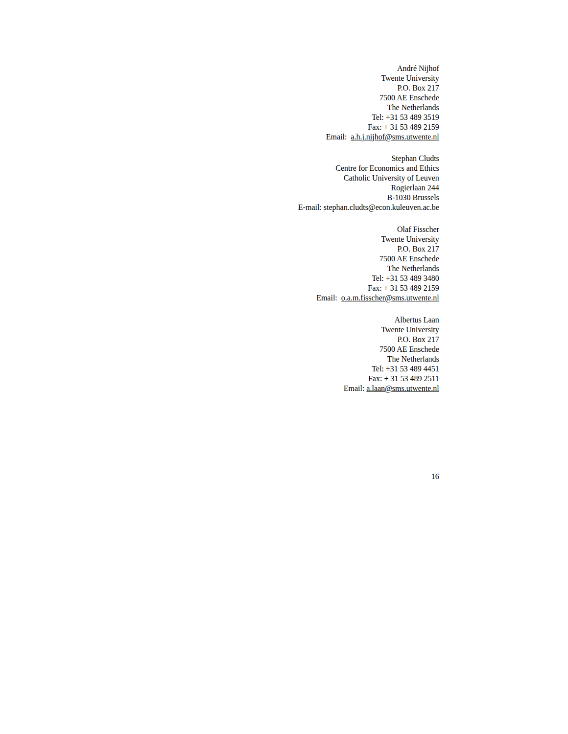André Nijhof
Twente University
P.O. Box 217
7500 AE Enschede
The Netherlands
Tel: +31 53 489 3519
Fax: + 31 53 489 2159
Email: a.h.j.nijhof@sms.utwente.nl
Stephan Cludts
Centre for Economics and Ethics
Catholic University of Leuven
Rogierlaan 244
B-1030 Brussels
E-mail: stephan.cludts@econ.kuleuven.ac.be
Olaf Fisscher
Twente University
P.O. Box 217
7500 AE Enschede
The Netherlands
Tel: +31 53 489 3480
Fax: + 31 53 489 2159
Email: o.a.m.fisscher@sms.utwente.nl
Albertus Laan
Twente University
P.O. Box 217
7500 AE Enschede
The Netherlands
Tel: +31 53 489 4451
Fax: + 31 53 489 2511
Email: a.laan@sms.utwente.nl
16